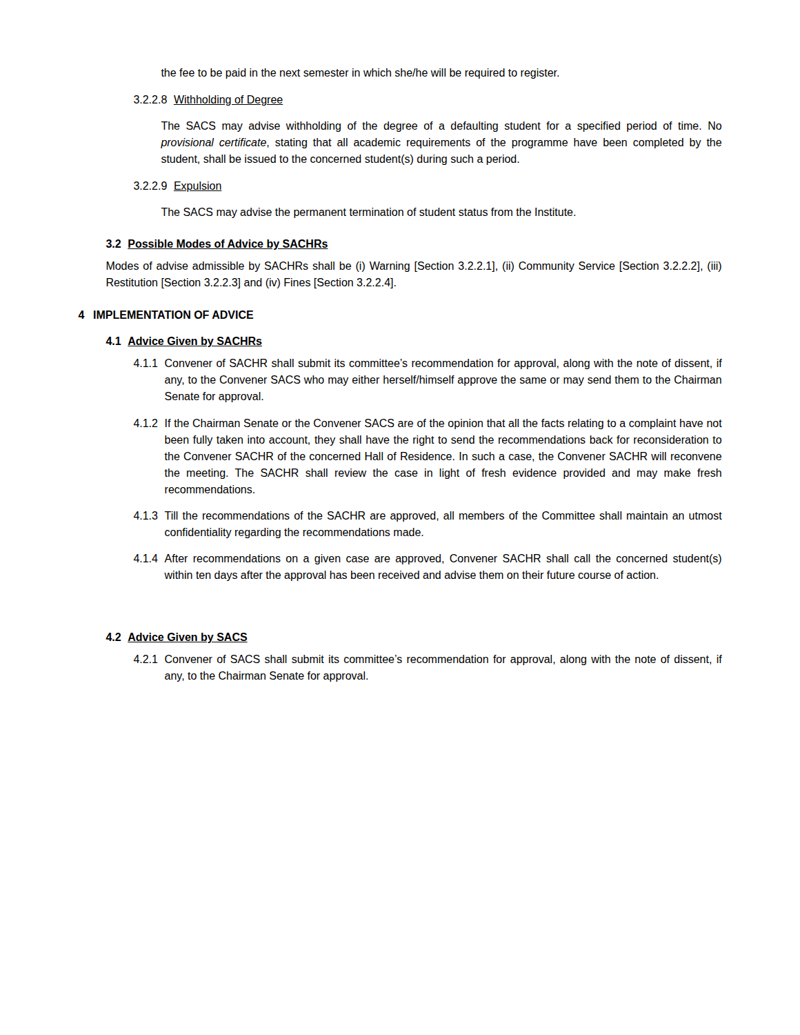the fee to be paid in the next semester in which she/he will be required to register.
3.2.2.8 Withholding of Degree
The SACS may advise withholding of the degree of a defaulting student for a specified period of time. No provisional certificate, stating that all academic requirements of the programme have been completed by the student, shall be issued to the concerned student(s) during such a period.
3.2.2.9 Expulsion
The SACS may advise the permanent termination of student status from the Institute.
3.2 Possible Modes of Advice by SACHRs
Modes of advise admissible by SACHRs shall be (i) Warning [Section 3.2.2.1], (ii) Community Service [Section 3.2.2.2], (iii) Restitution [Section 3.2.2.3] and (iv) Fines [Section 3.2.2.4].
4 IMPLEMENTATION OF ADVICE
4.1 Advice Given by SACHRs
4.1.1 Convener of SACHR shall submit its committee’s recommendation for approval, along with the note of dissent, if any, to the Convener SACS who may either herself/himself approve the same or may send them to the Chairman Senate for approval.
4.1.2 If the Chairman Senate or the Convener SACS are of the opinion that all the facts relating to a complaint have not been fully taken into account, they shall have the right to send the recommendations back for reconsideration to the Convener SACHR of the concerned Hall of Residence. In such a case, the Convener SACHR will reconvene the meeting. The SACHR shall review the case in light of fresh evidence provided and may make fresh recommendations.
4.1.3 Till the recommendations of the SACHR are approved, all members of the Committee shall maintain an utmost confidentiality regarding the recommendations made.
4.1.4 After recommendations on a given case are approved, Convener SACHR shall call the concerned student(s) within ten days after the approval has been received and advise them on their future course of action.
4.2 Advice Given by SACS
4.2.1 Convener of SACS shall submit its committee’s recommendation for approval, along with the note of dissent, if any, to the Chairman Senate for approval.